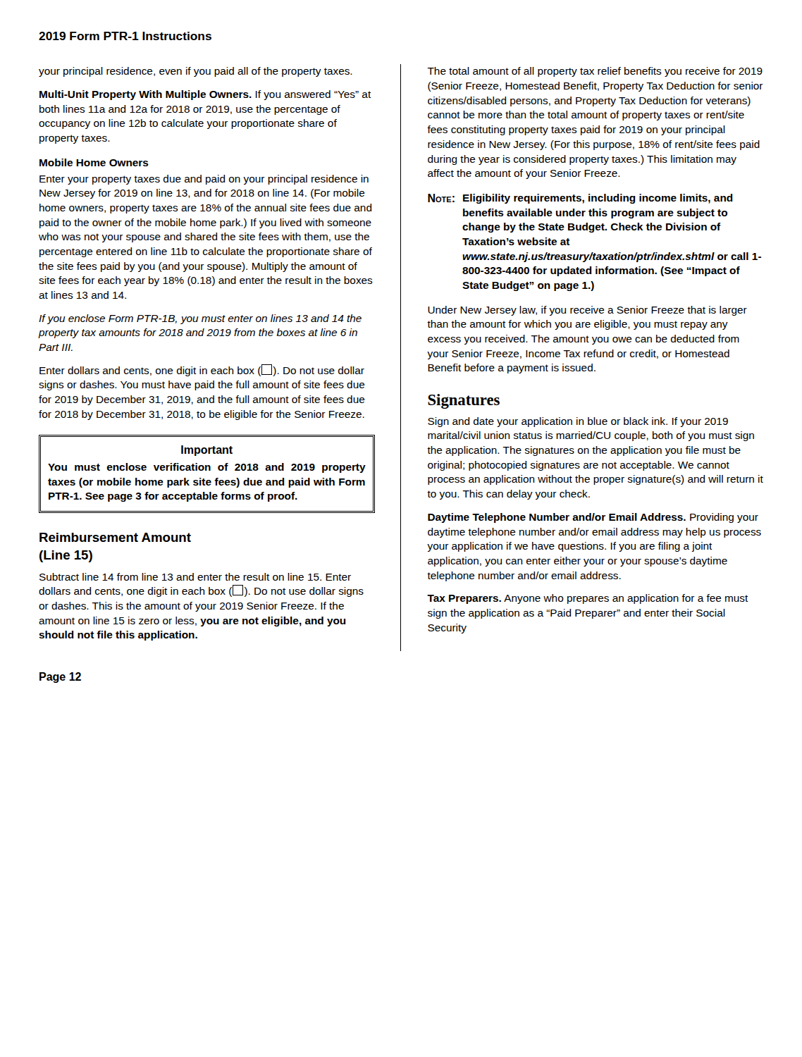2019 Form PTR-1 Instructions
your principal residence, even if you paid all of the property taxes.
Multi-Unit Property With Multiple Owners. If you answered “Yes” at both lines 11a and 12a for 2018 or 2019, use the percentage of occupancy on line 12b to calculate your proportionate share of property taxes.
Mobile Home Owners
Enter your property taxes due and paid on your principal residence in New Jersey for 2019 on line 13, and for 2018 on line 14. (For mobile home owners, property taxes are 18% of the annual site fees due and paid to the owner of the mobile home park.) If you lived with someone who was not your spouse and shared the site fees with them, use the percentage entered on line 11b to calculate the proportionate share of the site fees paid by you (and your spouse). Multiply the amount of site fees for each year by 18% (0.18) and enter the result in the boxes at lines 13 and 14.
If you enclose Form PTR-1B, you must enter on lines 13 and 14 the property tax amounts for 2018 and 2019 from the boxes at line 6 in Part III.
Enter dollars and cents, one digit in each box ( ). Do not use dollar signs or dashes. You must have paid the full amount of site fees due for 2019 by December 31, 2019, and the full amount of site fees due for 2018 by December 31, 2018, to be eligible for the Senior Freeze.
Important
You must enclose verification of 2018 and 2019 property taxes (or mobile home park site fees) due and paid with Form PTR-1. See page 3 for acceptable forms of proof.
Reimbursement Amount
(Line 15)
Subtract line 14 from line 13 and enter the result on line 15. Enter dollars and cents, one digit in each box ( ). Do not use dollar signs or dashes. This is the amount of your 2019 Senior Freeze. If the amount on line 15 is zero or less, you are not eligible, and you should not file this application.
The total amount of all property tax relief benefits you receive for 2019 (Senior Freeze, Homestead Benefit, Property Tax Deduction for senior citizens/disabled persons, and Property Tax Deduction for veterans) cannot be more than the total amount of property taxes or rent/site fees constituting property taxes paid for 2019 on your principal residence in New Jersey. (For this purpose, 18% of rent/site fees paid during the year is considered property taxes.) This limitation may affect the amount of your Senior Freeze.
Note:
Eligibility requirements, including income limits, and benefits available under this program are subject to change by the State Budget. Check the Division of Taxation’s website at www.state.nj.us/treasury/taxation/ptr/index.shtml or call 1-800-323-4400 for updated information. (See “Impact of State Budget” on page 1.)
Under New Jersey law, if you receive a Senior Freeze that is larger than the amount for which you are eligible, you must repay any excess you received. The amount you owe can be deducted from your Senior Freeze, Income Tax refund or credit, or Homestead Benefit before a payment is issued.
Signatures
Sign and date your application in blue or black ink. If your 2019 marital/civil union status is married/CU couple, both of you must sign the application. The signatures on the application you file must be original; photocopied signatures are not acceptable. We cannot process an application without the proper signature(s) and will return it to you. This can delay your check.
Daytime Telephone Number and/or Email Address. Providing your daytime telephone number and/or email address may help us process your application if we have questions. If you are filing a joint application, you can enter either your or your spouse’s daytime telephone number and/or email address.
Tax Preparers. Anyone who prepares an application for a fee must sign the application as a “Paid Preparer” and enter their Social Security
Page 12